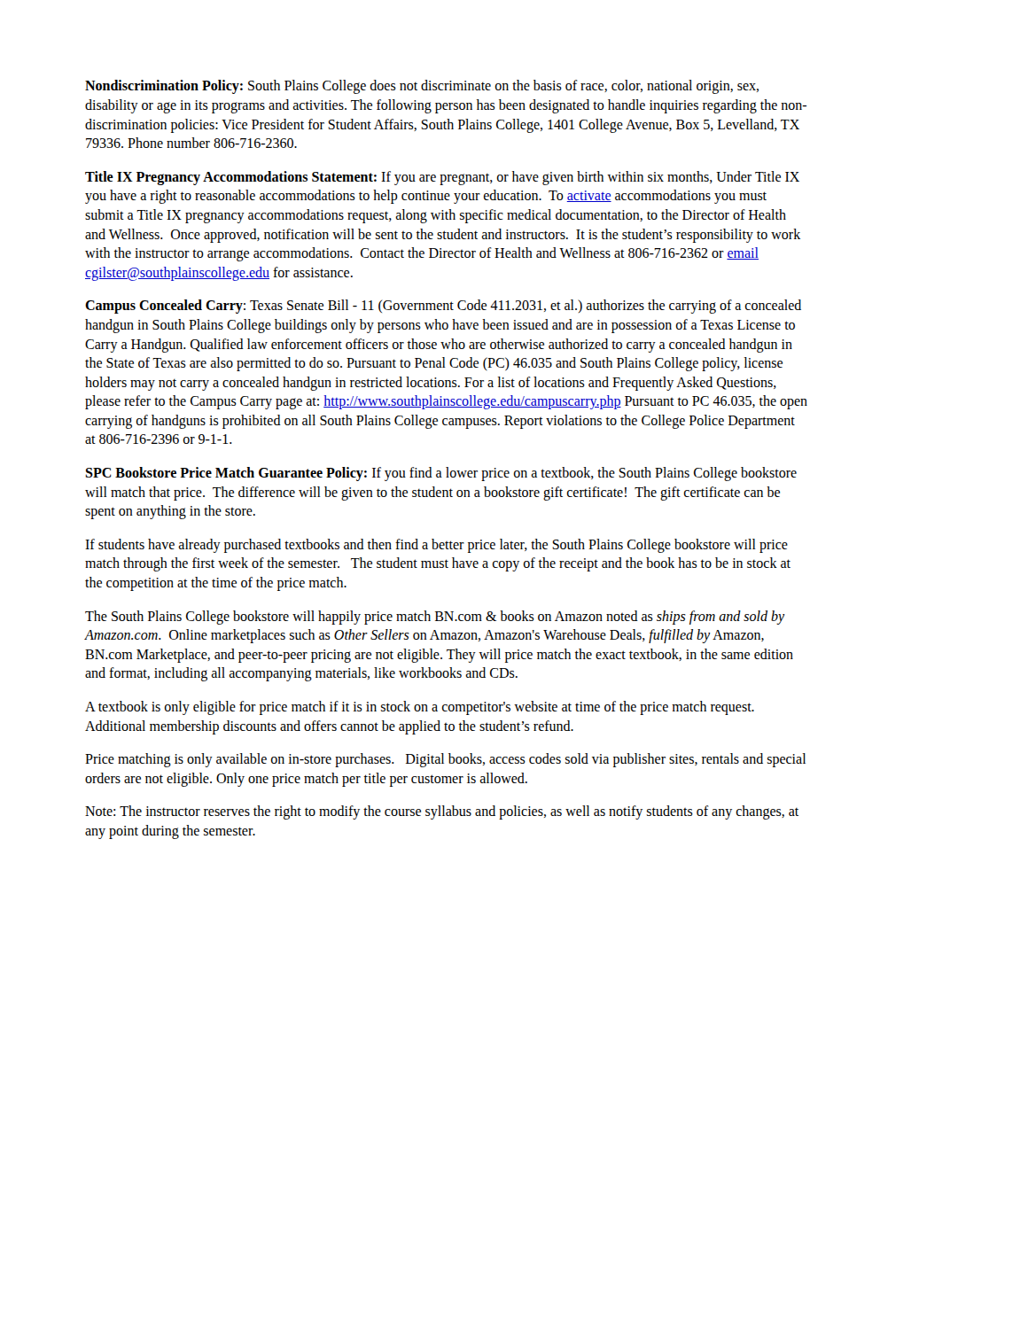Nondiscrimination Policy: South Plains College does not discriminate on the basis of race, color, national origin, sex, disability or age in its programs and activities. The following person has been designated to handle inquiries regarding the non-discrimination policies: Vice President for Student Affairs, South Plains College, 1401 College Avenue, Box 5, Levelland, TX 79336. Phone number 806-716-2360.
Title IX Pregnancy Accommodations Statement: If you are pregnant, or have given birth within six months, Under Title IX you have a right to reasonable accommodations to help continue your education. To activate accommodations you must submit a Title IX pregnancy accommodations request, along with specific medical documentation, to the Director of Health and Wellness. Once approved, notification will be sent to the student and instructors. It is the student’s responsibility to work with the instructor to arrange accommodations. Contact the Director of Health and Wellness at 806-716-2362 or email cgilster@southplainscollege.edu for assistance.
Campus Concealed Carry: Texas Senate Bill - 11 (Government Code 411.2031, et al.) authorizes the carrying of a concealed handgun in South Plains College buildings only by persons who have been issued and are in possession of a Texas License to Carry a Handgun. Qualified law enforcement officers or those who are otherwise authorized to carry a concealed handgun in the State of Texas are also permitted to do so. Pursuant to Penal Code (PC) 46.035 and South Plains College policy, license holders may not carry a concealed handgun in restricted locations. For a list of locations and Frequently Asked Questions, please refer to the Campus Carry page at: http://www.southplainscollege.edu/campuscarry.php Pursuant to PC 46.035, the open carrying of handguns is prohibited on all South Plains College campuses. Report violations to the College Police Department at 806-716-2396 or 9-1-1.
SPC Bookstore Price Match Guarantee Policy: If you find a lower price on a textbook, the South Plains College bookstore will match that price. The difference will be given to the student on a bookstore gift certificate! The gift certificate can be spent on anything in the store.
If students have already purchased textbooks and then find a better price later, the South Plains College bookstore will price match through the first week of the semester. The student must have a copy of the receipt and the book has to be in stock at the competition at the time of the price match.
The South Plains College bookstore will happily price match BN.com & books on Amazon noted as ships from and sold by Amazon.com. Online marketplaces such as Other Sellers on Amazon, Amazon's Warehouse Deals, fulfilled by Amazon, BN.com Marketplace, and peer-to-peer pricing are not eligible. They will price match the exact textbook, in the same edition and format, including all accompanying materials, like workbooks and CDs.
A textbook is only eligible for price match if it is in stock on a competitor's website at time of the price match request. Additional membership discounts and offers cannot be applied to the student’s refund.
Price matching is only available on in-store purchases. Digital books, access codes sold via publisher sites, rentals and special orders are not eligible. Only one price match per title per customer is allowed.
Note: The instructor reserves the right to modify the course syllabus and policies, as well as notify students of any changes, at any point during the semester.